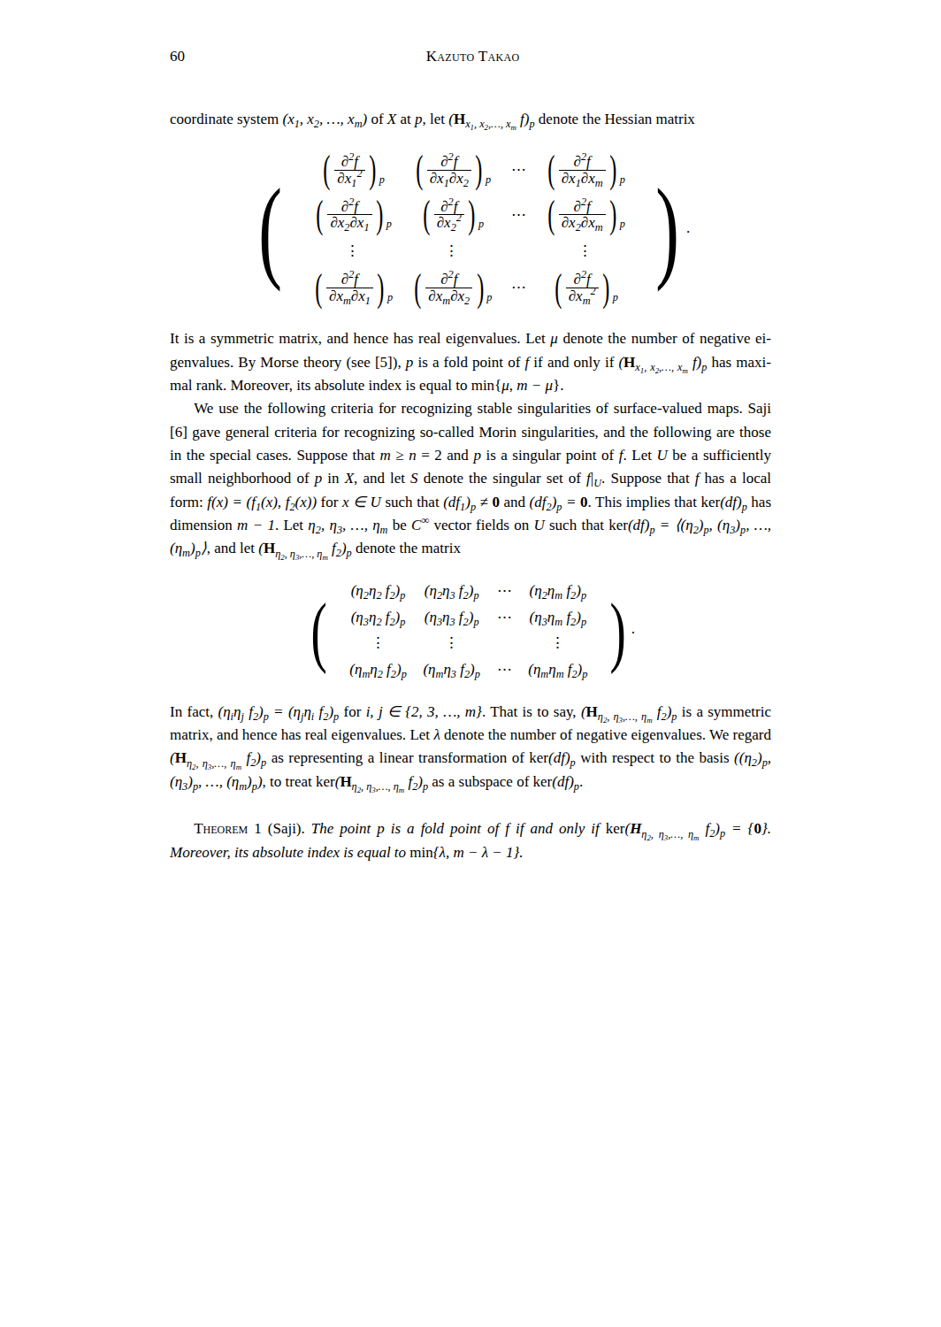60 Kazuto Takao
coordinate system (x1, x2, …, xm) of X at p, let (Hx1, x2,…, xm f)p denote the Hessian matrix
(
| ( ∂ 2 f ∂x 1 2 ) p | ( ∂ 2 f ∂x 1 ∂x 2 ) p | ⋯ | ( ∂ 2 f ∂x 1 ∂x m ) p |
| ( ∂ 2 f ∂x 2 ∂x 1 ) p | ( ∂ 2 f ∂x 2 2 ) p | ⋯ | ( ∂ 2 f ∂x 2 ∂x m ) p |
| ⋮ | ⋮ | | ⋮ |
| ( ∂ 2 f ∂x m ∂x 1 ) p | ( ∂ 2 f ∂x m ∂x 2 ) p | ⋯ | ( ∂ 2 f ∂x m 2 ) p |
) .
It is a symmetric matrix, and hence has real eigenvalues. Let μ denote the number of negative eigenvalues. By Morse theory (see [5]), p is a fold point of f if and only if (Hx1, x2,…, xm f)p has maximal rank. Moreover, its absolute index is equal to min{μ, m − μ}.
We use the following criteria for recognizing stable singularities of surface-valued maps. Saji [6] gave general criteria for recognizing so-called Morin singularities, and the following are those in the special cases. Suppose that m ≥ n = 2 and p is a singular point of f. Let U be a sufficiently small neighborhood of p in X, and let S denote the singular set of f|U. Suppose that f has a local form: f(x) = (f1(x), f2(x)) for x ∈ U such that (df1)p ≠ 0 and (df2)p = 0. This implies that ker(df)p has dimension m − 1. Let η2, η3, …, ηm be C∞ vector fields on U such that ker(df)p = ⟨(η2)p, (η3)p, …, (ηm)p⟩, and let (Hη2, η3,…, ηm f2)p denote the matrix
(
| (η 2 η 2 f 2 ) p | (η 2 η 3 f 2 ) p | ⋯ | (η 2 η m f 2 ) p |
| (η 3 η 2 f 2 ) p | (η 3 η 3 f 2 ) p | ⋯ | (η 3 η m f 2 ) p |
| ⋮ | ⋮ | | ⋮ |
| (η m η 2 f 2 ) p | (η m η 3 f 2 ) p | ⋯ | (η m η m f 2 ) p |
) .
In fact, (ηiηj f2)p = (ηjηi f2)p for i, j ∈ {2, 3, …, m}. That is to say, (Hη2, η3,…, ηm f2)p is a symmetric matrix, and hence has real eigenvalues. Let λ denote the number of negative eigenvalues. We regard (Hη2, η3,…, ηm f2)p as representing a linear transformation of ker(df)p with respect to the basis ((η2)p, (η3)p, …, (ηm)p), to treat ker(Hη2, η3,…, ηm f2)p as a subspace of ker(df)p.
Theorem 1 (Saji). The point p is a fold point of f if and only if ker(Hη2, η3,…, ηm f2)p = {0}. Moreover, its absolute index is equal to min{λ, m − λ − 1}.